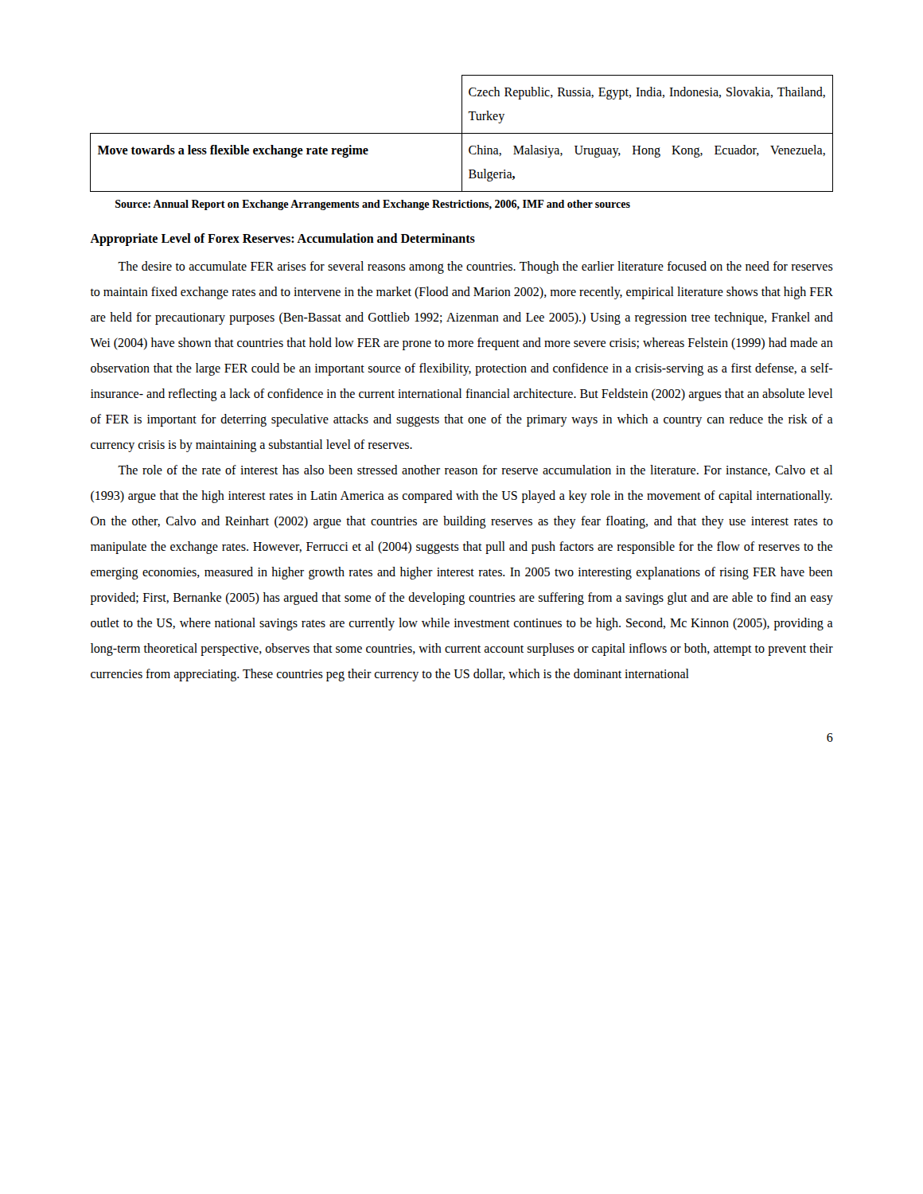| | Czech Republic, Russia, Egypt, India, Indonesia, Slovakia, Thailand, Turkey |
| Move towards a less flexible exchange rate regime | China, Malasiya, Uruguay, Hong Kong, Ecuador, Venezuela, Bulgeria , |
Source: Annual Report on Exchange Arrangements and Exchange Restrictions, 2006, IMF and other sources
Appropriate Level of Forex Reserves: Accumulation and Determinants
The desire to accumulate FER arises for several reasons among the countries. Though the earlier literature focused on the need for reserves to maintain fixed exchange rates and to intervene in the market (Flood and Marion 2002), more recently, empirical literature shows that high FER are held for precautionary purposes (Ben-Bassat and Gottlieb 1992; Aizenman and Lee 2005).) Using a regression tree technique, Frankel and Wei (2004) have shown that countries that hold low FER are prone to more frequent and more severe crisis; whereas Felstein (1999) had made an observation that the large FER could be an important source of flexibility, protection and confidence in a crisis-serving as a first defense, a self-insurance- and reflecting a lack of confidence in the current international financial architecture. But Feldstein (2002) argues that an absolute level of FER is important for deterring speculative attacks and suggests that one of the primary ways in which a country can reduce the risk of a currency crisis is by maintaining a substantial level of reserves.
The role of the rate of interest has also been stressed another reason for reserve accumulation in the literature. For instance, Calvo et al (1993) argue that the high interest rates in Latin America as compared with the US played a key role in the movement of capital internationally. On the other, Calvo and Reinhart (2002) argue that countries are building reserves as they fear floating, and that they use interest rates to manipulate the exchange rates. However, Ferrucci et al (2004) suggests that pull and push factors are responsible for the flow of reserves to the emerging economies, measured in higher growth rates and higher interest rates. In 2005 two interesting explanations of rising FER have been provided; First, Bernanke (2005) has argued that some of the developing countries are suffering from a savings glut and are able to find an easy outlet to the US, where national savings rates are currently low while investment continues to be high. Second, Mc Kinnon (2005), providing a long-term theoretical perspective, observes that some countries, with current account surpluses or capital inflows or both, attempt to prevent their currencies from appreciating. These countries peg their currency to the US dollar, which is the dominant international
6